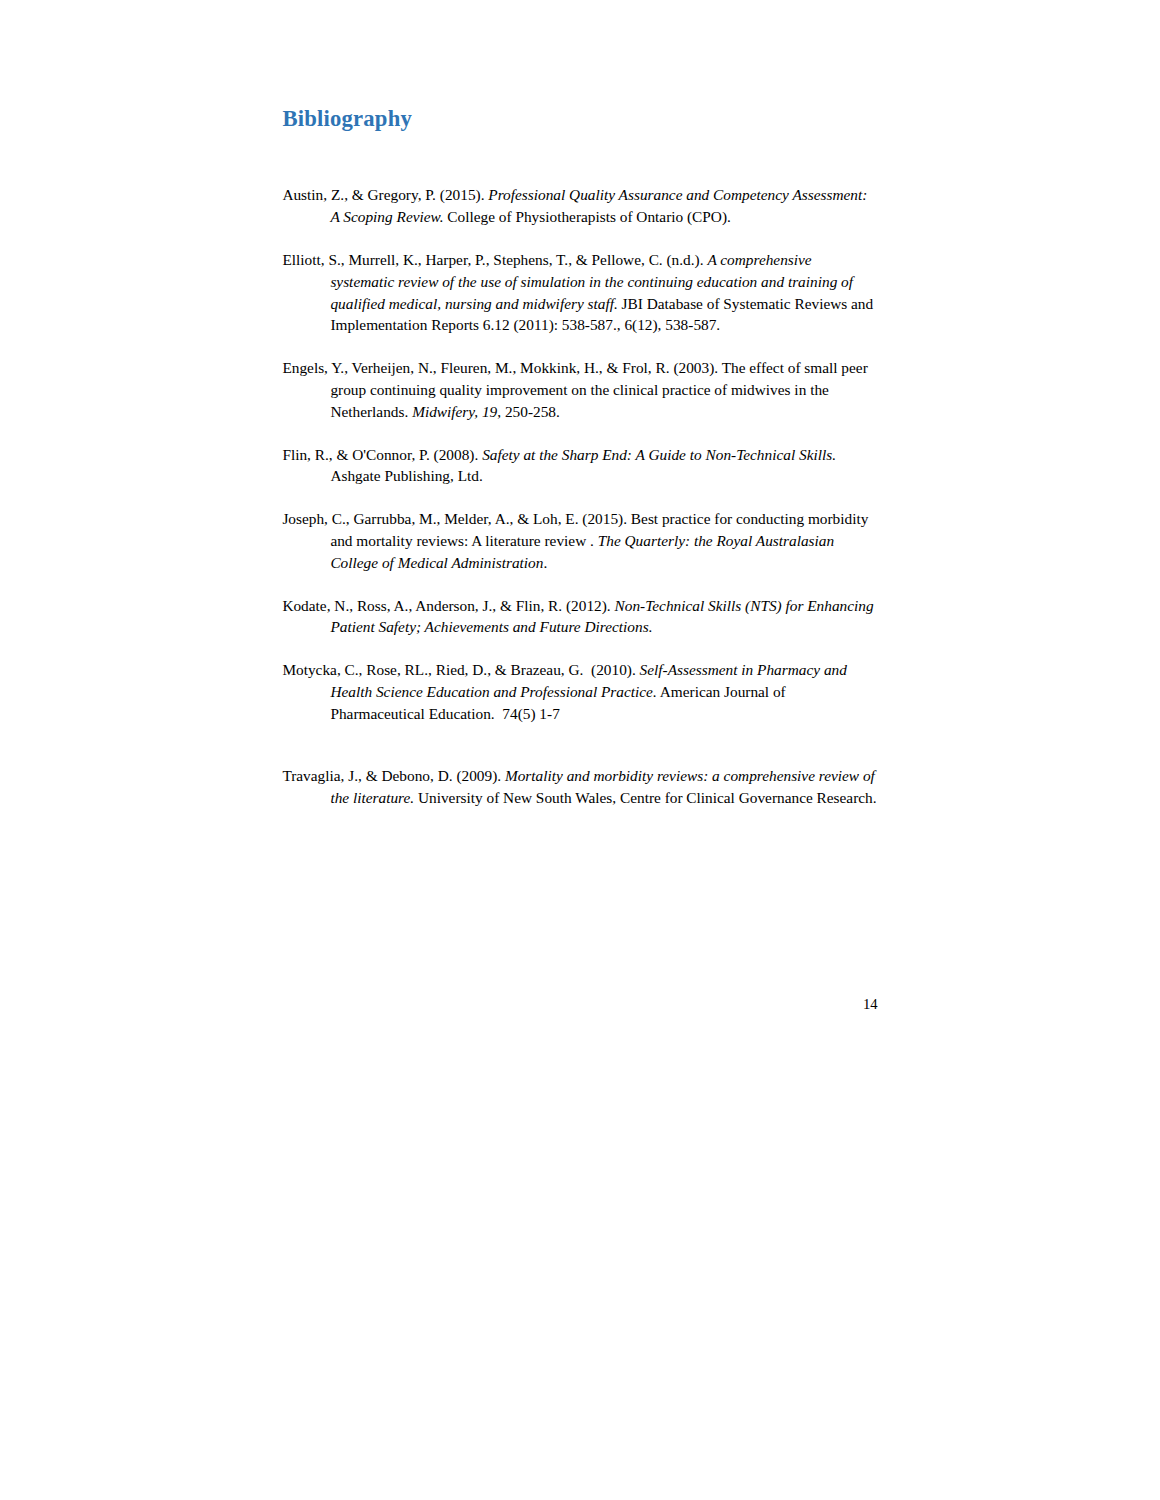Bibliography
Austin, Z., & Gregory, P. (2015). Professional Quality Assurance and Competency Assessment: A Scoping Review. College of Physiotherapists of Ontario (CPO).
Elliott, S., Murrell, K., Harper, P., Stephens, T., & Pellowe, C. (n.d.). A comprehensive systematic review of the use of simulation in the continuing education and training of qualified medical, nursing and midwifery staff. JBI Database of Systematic Reviews and Implementation Reports 6.12 (2011): 538-587., 6(12), 538-587.
Engels, Y., Verheijen, N., Fleuren, M., Mokkink, H., & Frol, R. (2003). The effect of small peer group continuing quality improvement on the clinical practice of midwives in the Netherlands. Midwifery, 19, 250-258.
Flin, R., & O'Connor, P. (2008). Safety at the Sharp End: A Guide to Non-Technical Skills. Ashgate Publishing, Ltd.
Joseph, C., Garrubba, M., Melder, A., & Loh, E. (2015). Best practice for conducting morbidity and mortality reviews: A literature review . The Quarterly: the Royal Australasian College of Medical Administration.
Kodate, N., Ross, A., Anderson, J., & Flin, R. (2012). Non-Technical Skills (NTS) for Enhancing Patient Safety; Achievements and Future Directions.
Motycka, C., Rose, RL., Ried, D., & Brazeau, G. (2010). Self-Assessment in Pharmacy and Health Science Education and Professional Practice. American Journal of Pharmaceutical Education. 74(5) 1-7
Travaglia, J., & Debono, D. (2009). Mortality and morbidity reviews: a comprehensive review of the literature. University of New South Wales, Centre for Clinical Governance Research.
14